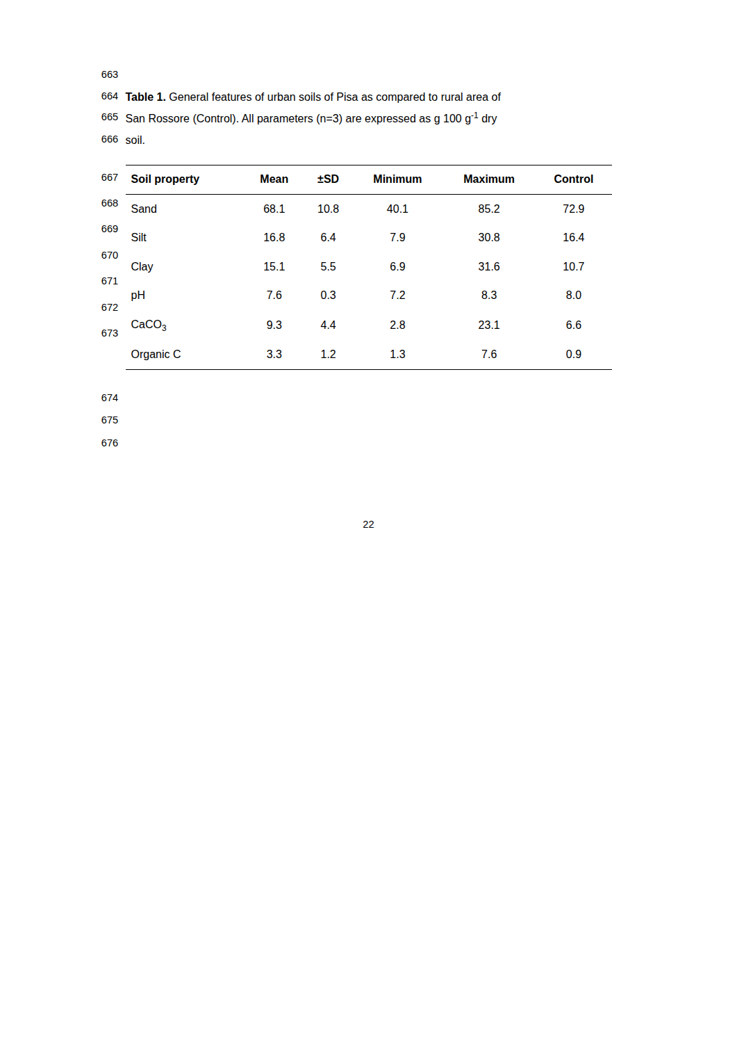663
664
Table 1. General features of urban soils of Pisa as compared to rural area of
665
San Rossore (Control). All parameters (n=3) are expressed as g 100 g-1 dry
666
soil.
667
668
669
670
671
672
673
| Soil property | Mean | ±SD | Minimum | Maximum | Control |
| --- | --- | --- | --- | --- | --- |
| Sand | 68.1 | 10.8 | 40.1 | 85.2 | 72.9 |
| Silt | 16.8 | 6.4 | 7.9 | 30.8 | 16.4 |
| Clay | 15.1 | 5.5 | 6.9 | 31.6 | 10.7 |
| pH | 7.6 | 0.3 | 7.2 | 8.3 | 8.0 |
| CaCO 3 | 9.3 | 4.4 | 2.8 | 23.1 | 6.6 |
| Organic C | 3.3 | 1.2 | 1.3 | 7.6 | 0.9 |
674 675 676
22